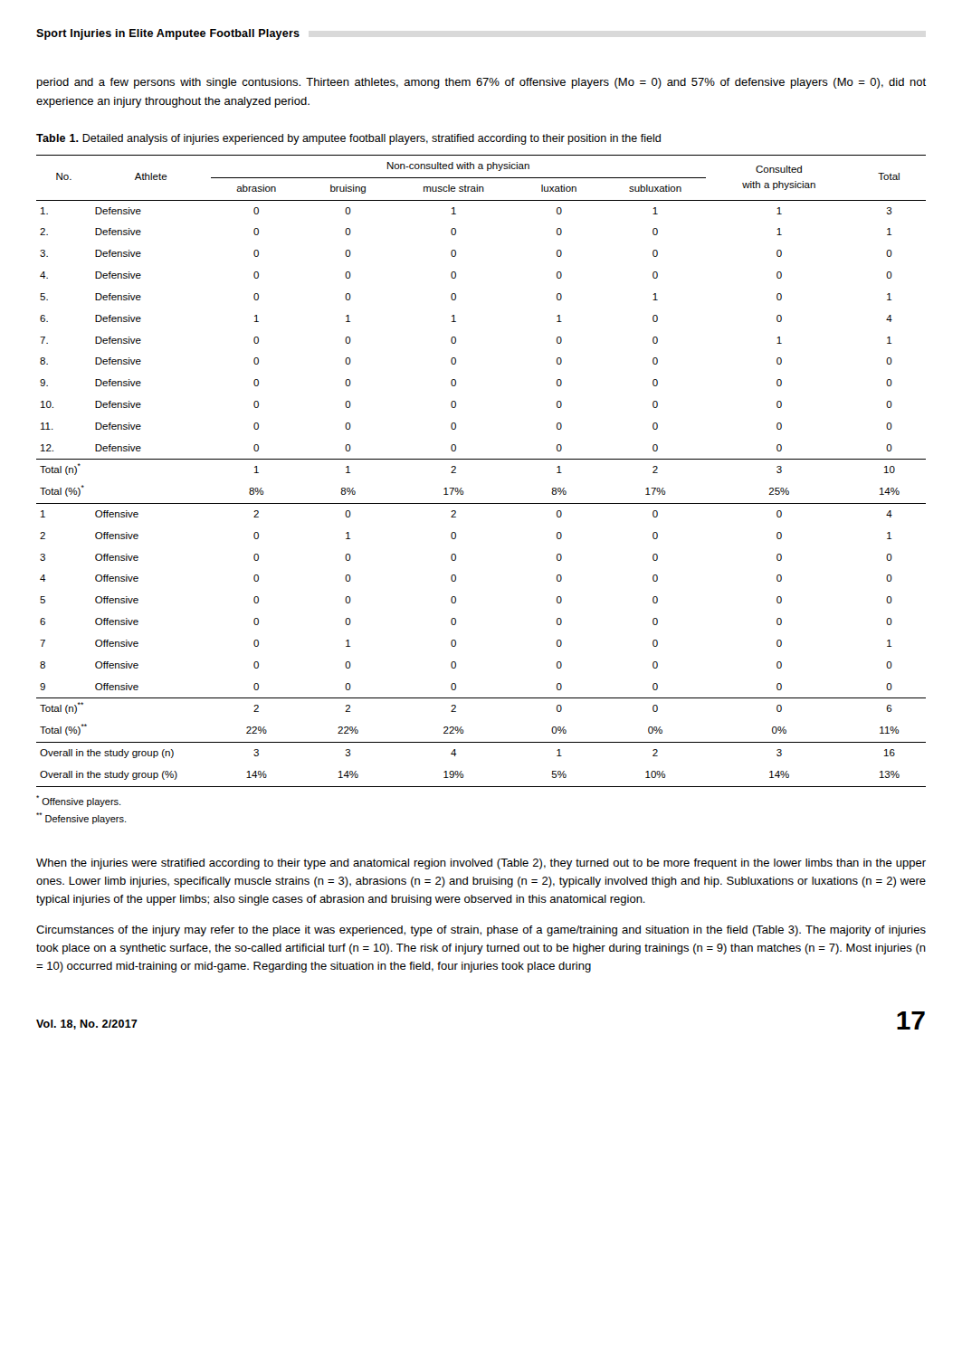Sport Injuries in Elite Amputee Football Players
period and a few persons with single contusions. Thirteen athletes, among them 67% of offensive players (Mo = 0) and 57% of defensive players (Mo = 0), did not experience an injury throughout the analyzed period.
Table 1. Detailed analysis of injuries experienced by amputee football players, stratified according to their position in the field
| No. | Athlete | Non-consulted with a physician | Consulted with a physician | Total |
| --- | --- | --- | --- | --- |
| abrasion | bruising | muscle strain | luxation | subluxation |
| 1. | Defensive | 0 | 0 | 1 | 0 | 1 | 1 | 3 |
| 2. | Defensive | 0 | 0 | 0 | 0 | 0 | 1 | 1 |
| 3. | Defensive | 0 | 0 | 0 | 0 | 0 | 0 | 0 |
| 4. | Defensive | 0 | 0 | 0 | 0 | 0 | 0 | 0 |
| 5. | Defensive | 0 | 0 | 0 | 0 | 1 | 0 | 1 |
| 6. | Defensive | 1 | 1 | 1 | 1 | 0 | 0 | 4 |
| 7. | Defensive | 0 | 0 | 0 | 0 | 0 | 1 | 1 |
| 8. | Defensive | 0 | 0 | 0 | 0 | 0 | 0 | 0 |
| 9. | Defensive | 0 | 0 | 0 | 0 | 0 | 0 | 0 |
| 10. | Defensive | 0 | 0 | 0 | 0 | 0 | 0 | 0 |
| 11. | Defensive | 0 | 0 | 0 | 0 | 0 | 0 | 0 |
| 12. | Defensive | 0 | 0 | 0 | 0 | 0 | 0 | 0 |
| Total (n) * | 1 | 1 | 2 | 1 | 2 | 3 | 10 |
| Total (%) * | 8% | 8% | 17% | 8% | 17% | 25% | 14% |
| 1 | Offensive | 2 | 0 | 2 | 0 | 0 | 0 | 4 |
| 2 | Offensive | 0 | 1 | 0 | 0 | 0 | 0 | 1 |
| 3 | Offensive | 0 | 0 | 0 | 0 | 0 | 0 | 0 |
| 4 | Offensive | 0 | 0 | 0 | 0 | 0 | 0 | 0 |
| 5 | Offensive | 0 | 0 | 0 | 0 | 0 | 0 | 0 |
| 6 | Offensive | 0 | 0 | 0 | 0 | 0 | 0 | 0 |
| 7 | Offensive | 0 | 1 | 0 | 0 | 0 | 0 | 1 |
| 8 | Offensive | 0 | 0 | 0 | 0 | 0 | 0 | 0 |
| 9 | Offensive | 0 | 0 | 0 | 0 | 0 | 0 | 0 |
| Total (n) ** | 2 | 2 | 2 | 0 | 0 | 0 | 6 |
| Total (%) ** | 22% | 22% | 22% | 0% | 0% | 0% | 11% |
| Overall in the study group (n) | 3 | 3 | 4 | 1 | 2 | 3 | 16 |
| Overall in the study group (%) | 14% | 14% | 19% | 5% | 10% | 14% | 13% |
* Offensive players.
** Defensive players.
When the injuries were stratified according to their type and anatomical region involved (Table 2), they turned out to be more frequent in the lower limbs than in the upper ones. Lower limb injuries, specifically muscle strains (n = 3), abrasions (n = 2) and bruising (n = 2), typically involved thigh and hip. Subluxations or luxations (n = 2) were typical injuries of the upper limbs; also single cases of abrasion and bruising were observed in this anatomical region.
Circumstances of the injury may refer to the place it was experienced, type of strain, phase of a game/training and situation in the field (Table 3). The majority of injuries took place on a synthetic surface, the so-called artificial turf (n = 10). The risk of injury turned out to be higher during trainings (n = 9) than matches (n = 7). Most injuries (n = 10) occurred mid-training or mid-game. Regarding the situation in the field, four injuries took place during
Vol. 18, No. 2/2017 17